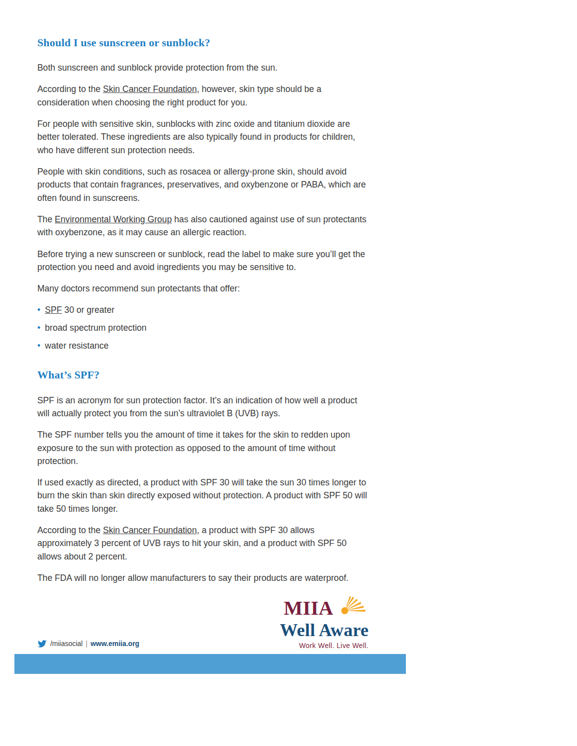Should I use sunscreen or sunblock?
Both sunscreen and sunblock provide protection from the sun.
According to the Skin Cancer Foundation, however, skin type should be a consideration when choosing the right product for you.
For people with sensitive skin, sunblocks with zinc oxide and titanium dioxide are better tolerated. These ingredients are also typically found in products for children, who have different sun protection needs.
People with skin conditions, such as rosacea or allergy-prone skin, should avoid products that contain fragrances, preservatives, and oxybenzone or PABA, which are often found in sunscreens.
The Environmental Working Group has also cautioned against use of sun protectants with oxybenzone, as it may cause an allergic reaction.
Before trying a new sunscreen or sunblock, read the label to make sure you’ll get the protection you need and avoid ingredients you may be sensitive to.
Many doctors recommend sun protectants that offer:
SPF 30 or greater
broad spectrum protection
water resistance
What’s SPF?
SPF is an acronym for sun protection factor. It’s an indication of how well a product will actually protect you from the sun’s ultraviolet B (UVB) rays.
The SPF number tells you the amount of time it takes for the skin to redden upon exposure to the sun with protection as opposed to the amount of time without protection.
If used exactly as directed, a product with SPF 30 will take the sun 30 times longer to burn the skin than skin directly exposed without protection. A product with SPF 50 will take 50 times longer.
According to the Skin Cancer Foundation, a product with SPF 30 allows approximately 3 percent of UVB rays to hit your skin, and a product with SPF 50 allows about 2 percent.
The FDA will no longer allow manufacturers to say their products are waterproof.
/miiasocial | www.emiia.org
MIIA
Well Aware
Work Well. Live Well.